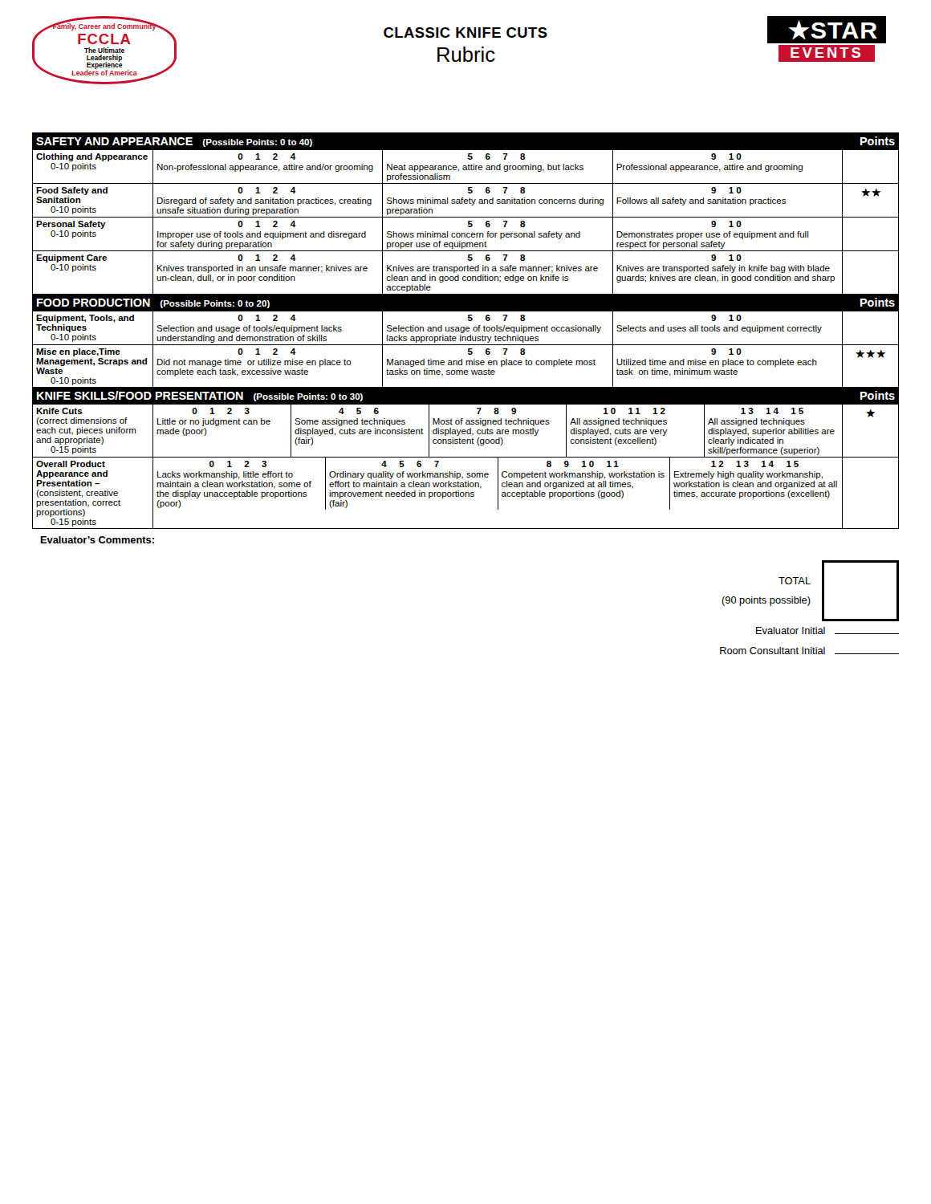Family, Career and Community FCCLA The Ultimate
Leadership
Experience Leaders of America
CLASSIC KNIFE CUTS
Rubric
★STAR
EVENTS
| SAFETY AND APPEARANCE (Possible Points: 0 to 40) | Points |
| Clothing and Appearance 0-10 points | 0 1 2 4 Non-professional appearance, attire and/or grooming | 5 6 7 8 Neat appearance, attire and grooming, but lacks professionalism | 9 10 Professional appearance, attire and grooming | |
| Food Safety and Sanitation 0-10 points | 0 1 2 4 Disregard of safety and sanitation practices, creating unsafe situation during preparation | 5 6 7 8 Shows minimal safety and sanitation concerns during preparation | 9 10 Follows all safety and sanitation practices | ★★ |
| Personal Safety 0-10 points | 0 1 2 4 Improper use of tools and equipment and disregard for safety during preparation | 5 6 7 8 Shows minimal concern for personal safety and proper use of equipment | 9 10 Demonstrates proper use of equipment and full respect for personal safety | |
| Equipment Care 0-10 points | 0 1 2 4 Knives transported in an unsafe manner; knives are un-clean, dull, or in poor condition | 5 6 7 8 Knives are transported in a safe manner; knives are clean and in good condition; edge on knife is acceptable | 9 10 Knives are transported safely in knife bag with blade guards; knives are clean, in good condition and sharp | |
| FOOD PRODUCTION (Possible Points: 0 to 20) | Points |
| Equipment, Tools, and Techniques 0-10 points | 0 1 2 4 Selection and usage of tools/equipment lacks understanding and demonstration of skills | 5 6 7 8 Selection and usage of tools/equipment occasionally lacks appropriate industry techniques | 9 10 Selects and uses all tools and equipment correctly | |
| Mise en place,Time Management, Scraps and Waste 0-10 points | 0 1 2 4 Did not manage time or utilize mise en place to complete each task, excessive waste | 5 6 7 8 Managed time and mise en place to complete most tasks on time, some waste | 9 10 Utilized time and mise en place to complete each task on time, minimum waste | ★★★ |
| KNIFE SKILLS/FOOD PRESENTATION (Possible Points: 0 to 30) | Points |
| Knife Cuts (correct dimensions of each cut, pieces uniform and appropriate) 0-15 points | / 0 1 2 3 Little or no judgment can be made (poor) / 4 5 6 Some assigned techniques displayed, cuts are inconsistent (fair) / 7 8 9 Most of assigned techniques displayed, cuts are mostly consistent (good) / 10 11 12 All assigned techniques displayed, cuts are very consistent (excellent) / 13 14 15 All assigned techniques displayed, superior abilities are clearly indicated in skill/performance (superior) / | ★ |
| Overall Product Appearance and Presentation – (consistent, creative presentation, correct proportions) 0-15 points | / 0 1 2 3 Lacks workmanship, little effort to maintain a clean workstation, some of the display unacceptable proportions (poor) / 4 5 6 7 Ordinary quality of workmanship, some effort to maintain a clean workstation, improvement needed in proportions (fair) / 8 9 10 11 Competent workmanship, workstation is clean and organized at all times, acceptable proportions (good) / 12 13 14 15 Extremely high quality workmanship, workstation is clean and organized at all times, accurate proportions (excellent) / | |
Evaluator’s Comments:
TOTAL
(90 points possible)
Evaluator Initial
Room Consultant Initial